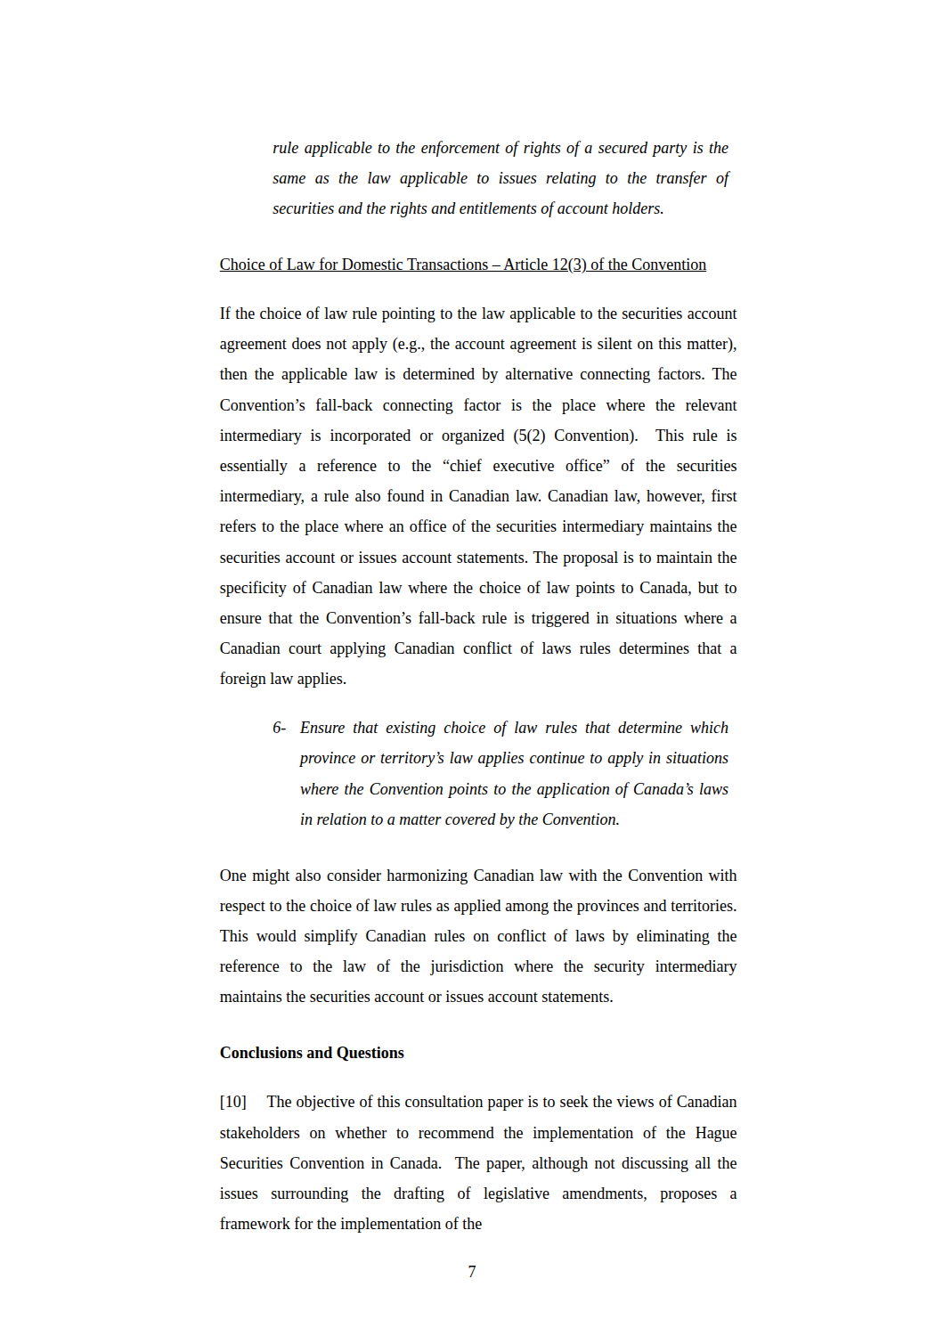rule applicable to the enforcement of rights of a secured party is the same as the law applicable to issues relating to the transfer of securities and the rights and entitlements of account holders.
Choice of Law for Domestic Transactions – Article 12(3) of the Convention
If the choice of law rule pointing to the law applicable to the securities account agreement does not apply (e.g., the account agreement is silent on this matter), then the applicable law is determined by alternative connecting factors. The Convention’s fall-back connecting factor is the place where the relevant intermediary is incorporated or organized (5(2) Convention). This rule is essentially a reference to the “chief executive office” of the securities intermediary, a rule also found in Canadian law. Canadian law, however, first refers to the place where an office of the securities intermediary maintains the securities account or issues account statements. The proposal is to maintain the specificity of Canadian law where the choice of law points to Canada, but to ensure that the Convention’s fall-back rule is triggered in situations where a Canadian court applying Canadian conflict of laws rules determines that a foreign law applies.
6- Ensure that existing choice of law rules that determine which province or territory’s law applies continue to apply in situations where the Convention points to the application of Canada’s laws in relation to a matter covered by the Convention.
One might also consider harmonizing Canadian law with the Convention with respect to the choice of law rules as applied among the provinces and territories. This would simplify Canadian rules on conflict of laws by eliminating the reference to the law of the jurisdiction where the security intermediary maintains the securities account or issues account statements.
Conclusions and Questions
[10] The objective of this consultation paper is to seek the views of Canadian stakeholders on whether to recommend the implementation of the Hague Securities Convention in Canada. The paper, although not discussing all the issues surrounding the drafting of legislative amendments, proposes a framework for the implementation of the
7